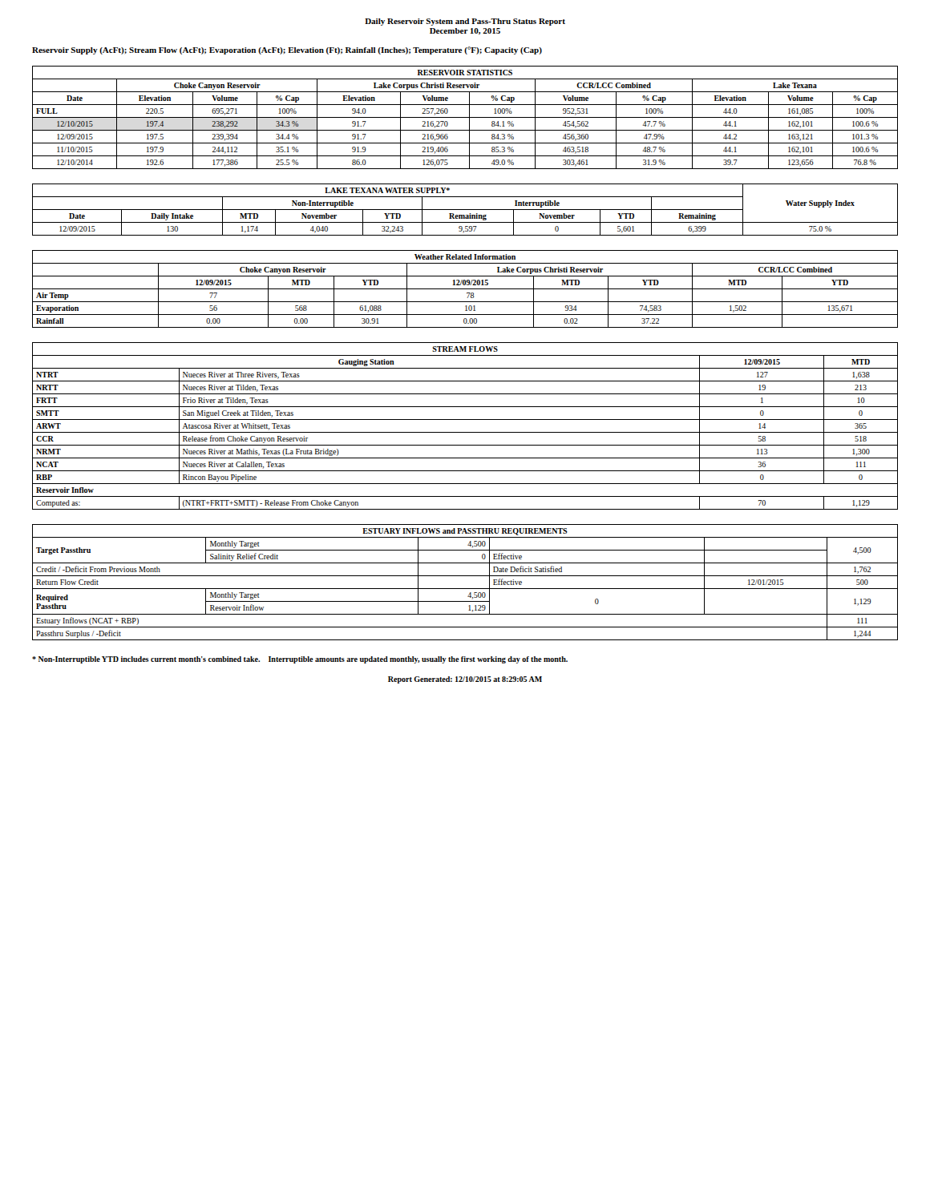Daily Reservoir System and Pass-Thru Status Report
December 10, 2015
Reservoir Supply (AcFt); Stream Flow (AcFt); Evaporation (AcFt); Elevation (Ft); Rainfall (Inches); Temperature (°F); Capacity (Cap)
| RESERVOIR STATISTICS |
| | Choke Canyon Reservoir | Lake Corpus Christi Reservoir | CCR/LCC Combined | Lake Texana |
| Date | Elevation | Volume | % Cap | Elevation | Volume | % Cap | Volume | % Cap | Elevation | Volume | % Cap |
| FULL | 220.5 | 695,271 | 100% | 94.0 | 257,260 | 100% | 952,531 | 100% | 44.0 | 161,085 | 100% |
| 12/10/2015 | 197.4 | 238,292 | 34.3 % | 91.7 | 216,270 | 84.1 % | 454,562 | 47.7 % | 44.1 | 162,101 | 100.6 % |
| 12/09/2015 | 197.5 | 239,394 | 34.4 % | 91.7 | 216,966 | 84.3 % | 456,360 | 47.9% | 44.2 | 163,121 | 101.3 % |
| 11/10/2015 | 197.9 | 244,112 | 35.1 % | 91.9 | 219,406 | 85.3 % | 463,518 | 48.7 % | 44.1 | 162,101 | 100.6 % |
| 12/10/2014 | 192.6 | 177,386 | 25.5 % | 86.0 | 126,075 | 49.0 % | 303,461 | 31.9 % | 39.7 | 123,656 | 76.8 % |
| LAKE TEXANA WATER SUPPLY* | Water Supply Index |
| | Non-Interruptible | Interruptible |
| Date | Daily Intake | MTD | November | YTD | Remaining | November | YTD | Remaining |
| 12/09/2015 | 130 | 1,174 | 4,040 | 32,243 | 9,597 | 0 | 5,601 | 6,399 | 75.0 % |
| Weather Related Information |
| | Choke Canyon Reservoir | Lake Corpus Christi Reservoir | CCR/LCC Combined |
| | 12/09/2015 | MTD | YTD | 12/09/2015 | MTD | YTD | MTD | YTD |
| Air Temp | 77 | | | 78 | | | | |
| Evaporation | 56 | 568 | 61,088 | 101 | 934 | 74,583 | 1,502 | 135,671 |
| Rainfall | 0.00 | 0.00 | 30.91 | 0.00 | 0.02 | 37.22 | | |
| STREAM FLOWS |
| Gauging Station | 12/09/2015 | MTD |
| NTRT | Nueces River at Three Rivers, Texas | 127 | 1,638 |
| NRTT | Nueces River at Tilden, Texas | 19 | 213 |
| FRTT | Frio River at Tilden, Texas | 1 | 10 |
| SMTT | San Miguel Creek at Tilden, Texas | 0 | 0 |
| ARWT | Atascosa River at Whitsett, Texas | 14 | 365 |
| CCR | Release from Choke Canyon Reservoir | 58 | 518 |
| NRMT | Nueces River at Mathis, Texas (La Fruta Bridge) | 113 | 1,300 |
| NCAT | Nueces River at Calallen, Texas | 36 | 111 |
| RBP | Rincon Bayou Pipeline | 0 | 0 |
| Reservoir Inflow |
| Computed as: | (NTRT+FRTT+SMTT) - Release From Choke Canyon | 70 | 1,129 |
| ESTUARY INFLOWS and PASSTHRU REQUIREMENTS |
| Target Passthru | Monthly Target | 4,500 | | | 4,500 |
| Salinity Relief Credit | 0 | Effective | |
| Credit / -Deficit From Previous Month | | Date Deficit Satisfied | | 1,762 |
| Return Flow Credit | | Effective | 12/01/2015 | 500 |
| Required Passthru | Monthly Target | 4,500 | 0 | | 1,129 |
| Reservoir Inflow | 1,129 |
| Estuary Inflows (NCAT + RBP) | 111 |
| Passthru Surplus / -Deficit | 1,244 |
* Non-Interruptible YTD includes current month's combined take. Interruptible amounts are updated monthly, usually the first working day of the month.
Report Generated: 12/10/2015 at 8:29:05 AM